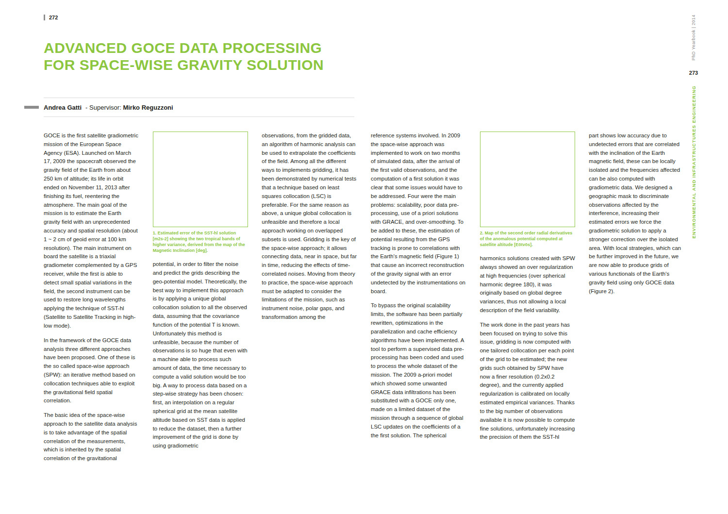PhD Yearbook | 2014
273
Environmental and Infrastructures Engineering
272
Advanced GOCE data processing for space-wise gravity solution
Andrea Gatti - Supervisor: Mirko Reguzzoni
GOCE is the first satellite gradiometric mission of the European Space Agency (ESA). Launched on March 17, 2009 the spacecraft observed the gravity field of the Earth from about 250 km of altitude; its life in orbit ended on November 11, 2013 after finishing its fuel, reentering the atmosphere. The main goal of the mission is to estimate the Earth gravity field with an unprecedented accuracy and spatial resolution (about 1 ~ 2 cm of geoid error at 100 km resolution). The main instrument on board the satellite is a triaxial gradiometer complemented by a GPS receiver, while the first is able to detect small spatial variations in the field, the second instrument can be used to restore long wavelengths applying the technique of SST-hl (Satellite to Satellite Tracking in high-low mode).
In the framework of the GOCE data analysis three different approaches have been proposed. One of these is the so called space-wise approach (SPW): an iterative method based on collocation techniques able to exploit the gravitational field spatial correlation.
The basic idea of the space-wise approach to the satellite data analysis is to take advantage of the spatial correlation of the measurements, which is inherited by the spatial correlation of the gravitational
1. Estimated error of the SST-hl solution [m2s-2] showing the two tropical bands of higher variance, derived from the map of the Magnetic Inclination [deg].
potential, in order to filter the noise and predict the grids describing the geo-potential model. Theoretically, the best way to implement this approach is by applying a unique global collocation solution to all the observed data, assuming that the covariance function of the potential T is known. Unfortunately this method is unfeasible, because the number of observations is so huge that even with a machine able to process such amount of data, the time necessary to compute a valid solution would be too big. A way to process data based on a step-wise strategy has been chosen: first, an interpolation on a regular spherical grid at the mean satellite altitude based on SST data is applied to reduce the dataset, then a further improvement of the grid is done by using gradiometric
observations, from the gridded data, an algorithm of harmonic analysis can be used to extrapolate the coefficients of the field. Among all the different ways to implements gridding, it has been demonstrated by numerical tests that a technique based on least squares collocation (LSC) is preferable. For the same reason as above, a unique global collocation is unfeasible and therefore a local approach working on overlapped subsets is used. Gridding is the key of the space-wise approach; it allows connecting data, near in space, but far in time, reducing the effects of time-correlated noises. Moving from theory to practice, the space-wise approach must be adapted to consider the limitations of the mission, such as instrument noise, polar gaps, and transformation among the
reference systems involved. In 2009 the space-wise approach was implemented to work on two months of simulated data, after the arrival of the first valid observations, and the computation of a first solution it was clear that some issues would have to be addressed. Four were the main problems: scalability, poor data pre-processing, use of a priori solutions with GRACE, and over-smoothing. To be added to these, the estimation of potential resulting from the GPS tracking is prone to correlations with the Earth's magnetic field (Figure 1) that cause an incorrect reconstruction of the gravity signal with an error undetected by the instrumentations on board.
To bypass the original scalability limits, the software has been partially rewritten, optimizations in the parallelization and cache efficiency algorithms have been implemented. A tool to perform a supervised data pre-processing has been coded and used to process the whole dataset of the mission. The 2009 a-priori model which showed some unwanted GRACE data infiltrations has been substituted with a GOCE only one, made on a limited dataset of the mission through a sequence of global LSC updates on the coefficients of a the first solution. The spherical
2. Map of the second order radial derivatives of the anomalous potential computed at satellite altitude [Eötvös].
harmonics solutions created with SPW always showed an over regularization at high frequencies (over spherical harmonic degree 180), it was originally based on global degree variances, thus not allowing a local description of the field variability.
The work done in the past years has been focused on trying to solve this issue, gridding is now computed with one tailored collocation per each point of the grid to be estimated; the new grids such obtained by SPW have now a finer resolution (0.2x0.2 degree), and the currently applied regularization is calibrated on locally estimated empirical variances. Thanks to the big number of observations available it is now possible to compute fine solutions, unfortunately increasing the precision of them the SST-hl
part shows low accuracy due to undetected errors that are correlated with the inclination of the Earth magnetic field, these can be locally isolated and the frequencies affected can be also computed with gradiometric data. We designed a geographic mask to discriminate observations affected by the interference, increasing their estimated errors we force the gradiometric solution to apply a stronger correction over the isolated area. With local strategies, which can be further improved in the future, we are now able to produce grids of various functionals of the Earth's gravity field using only GOCE data (Figure 2).